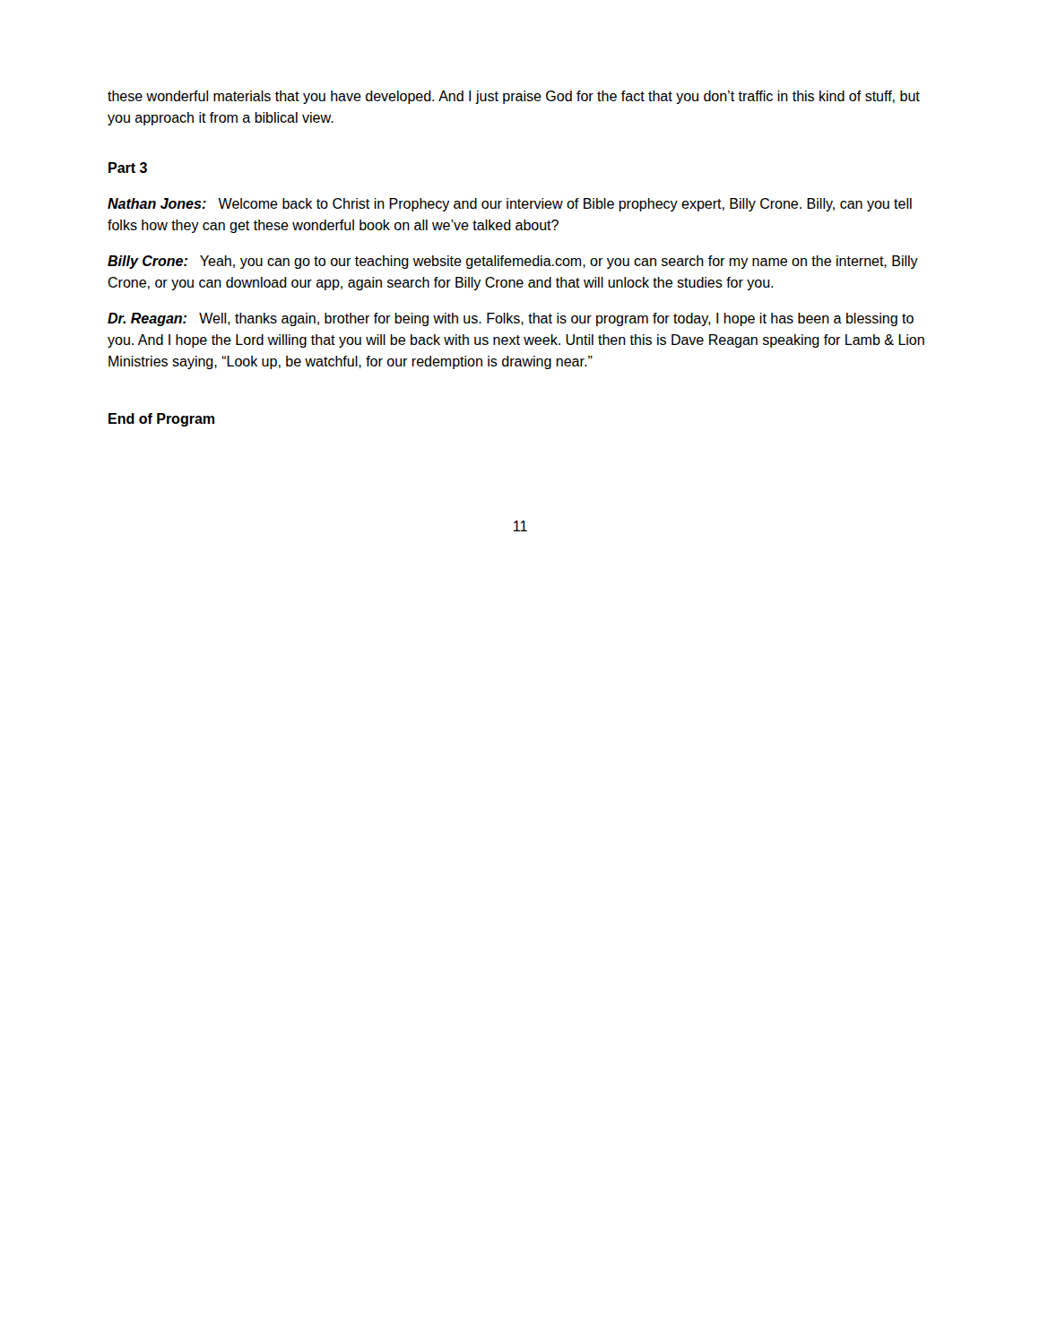these wonderful materials that you have developed. And I just praise God for the fact that you don’t traffic in this kind of stuff, but you approach it from a biblical view.
Part 3
Nathan Jones: Welcome back to Christ in Prophecy and our interview of Bible prophecy expert, Billy Crone. Billy, can you tell folks how they can get these wonderful book on all we’ve talked about?
Billy Crone: Yeah, you can go to our teaching website getalifemedia.com, or you can search for my name on the internet, Billy Crone, or you can download our app, again search for Billy Crone and that will unlock the studies for you.
Dr. Reagan: Well, thanks again, brother for being with us. Folks, that is our program for today, I hope it has been a blessing to you. And I hope the Lord willing that you will be back with us next week. Until then this is Dave Reagan speaking for Lamb & Lion Ministries saying, “Look up, be watchful, for our redemption is drawing near.”
End of Program
11